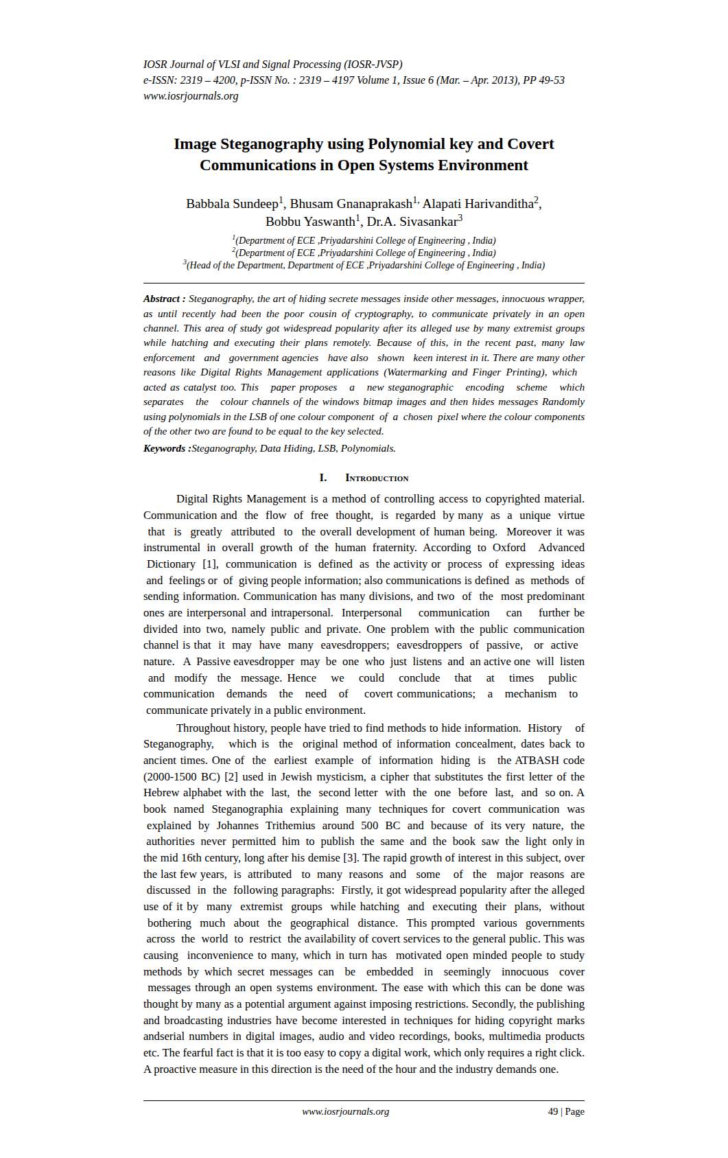IOSR Journal of VLSI and Signal Processing (IOSR-JVSP)
e-ISSN: 2319 – 4200, p-ISSN No. : 2319 – 4197 Volume 1, Issue 6 (Mar. – Apr. 2013), PP 49-53
www.iosrjournals.org
Image Steganography using Polynomial key and Covert
Communications in Open Systems Environment
Babbala Sundeep1, Bhusam Gnanaprakash1, Alapati Harivanditha2,
Bobbu Yaswanth1, Dr.A. Sivasankar3
1(Department of ECE ,Priyadarshini College of Engineering , India)
2(Department of ECE ,Priyadarshini College of Engineering , India)
3(Head of the Department, Department of ECE ,Priyadarshini College of Engineering , India)
Abstract : Steganography, the art of hiding secrete messages inside other messages, innocuous wrapper, as until recently had been the poor cousin of cryptography, to communicate privately in an open channel. This area of study got widespread popularity after its alleged use by many extremist groups while hatching and executing their plans remotely. Because of this, in the recent past, many law enforcement and government agencies have also shown keen interest in it. There are many other reasons like Digital Rights Management applications (Watermarking and Finger Printing), which acted as catalyst too. This paper proposes a new steganographic encoding scheme which separates the colour channels of the windows bitmap images and then hides messages Randomly using polynomials in the LSB of one colour component of a chosen pixel where the colour components of the other two are found to be equal to the key selected.
Keywords : Steganography, Data Hiding, LSB, Polynomials.
I. Introduction
Digital Rights Management is a method of controlling access to copyrighted material. Communication and the flow of free thought, is regarded by many as a unique virtue that is greatly attributed to the overall development of human being. Moreover it was instrumental in overall growth of the human fraternity. According to Oxford Advanced Dictionary [1], communication is defined as the activity or process of expressing ideas and feelings or of giving people information; also communications is defined as methods of sending information. Communication has many divisions, and two of the most predominant ones are interpersonal and intrapersonal. Interpersonal communication can further be divided into two, namely public and private. One problem with the public communication channel is that it may have many eavesdroppers; eavesdroppers of passive, or active nature. A Passive eavesdropper may be one who just listens and an active one will listen and modify the message. Hence we could conclude that at times public communication demands the need of covert communications; a mechanism to communicate privately in a public environment.
Throughout history, people have tried to find methods to hide information. History of Steganography, which is the original method of information concealment, dates back to ancient times. One of the earliest example of information hiding is the ATBASH code (2000-1500 BC) [2] used in Jewish mysticism, a cipher that substitutes the first letter of the Hebrew alphabet with the last, the second letter with the one before last, and so on. A book named Steganographia explaining many techniques for covert communication was explained by Johannes Trithemius around 500 BC and because of its very nature, the authorities never permitted him to publish the same and the book saw the light only in the mid 16th century, long after his demise [3]. The rapid growth of interest in this subject, over the last few years, is attributed to many reasons and some of the major reasons are discussed in the following paragraphs: Firstly, it got widespread popularity after the alleged use of it by many extremist groups while hatching and executing their plans, without bothering much about the geographical distance. This prompted various governments across the world to restrict the availability of covert services to the general public. This was causing inconvenience to many, which in turn has motivated open minded people to study methods by which secret messages can be embedded in seemingly innocuous cover messages through an open systems environment. The ease with which this can be done was thought by many as a potential argument against imposing restrictions. Secondly, the publishing and broadcasting industries have become interested in techniques for hiding copyright marks andserial numbers in digital images, audio and video recordings, books, multimedia products etc. The fearful fact is that it is too easy to copy a digital work, which only requires a right click. A proactive measure in this direction is the need of the hour and the industry demands one.
www.iosrjournals.org 49 | Page